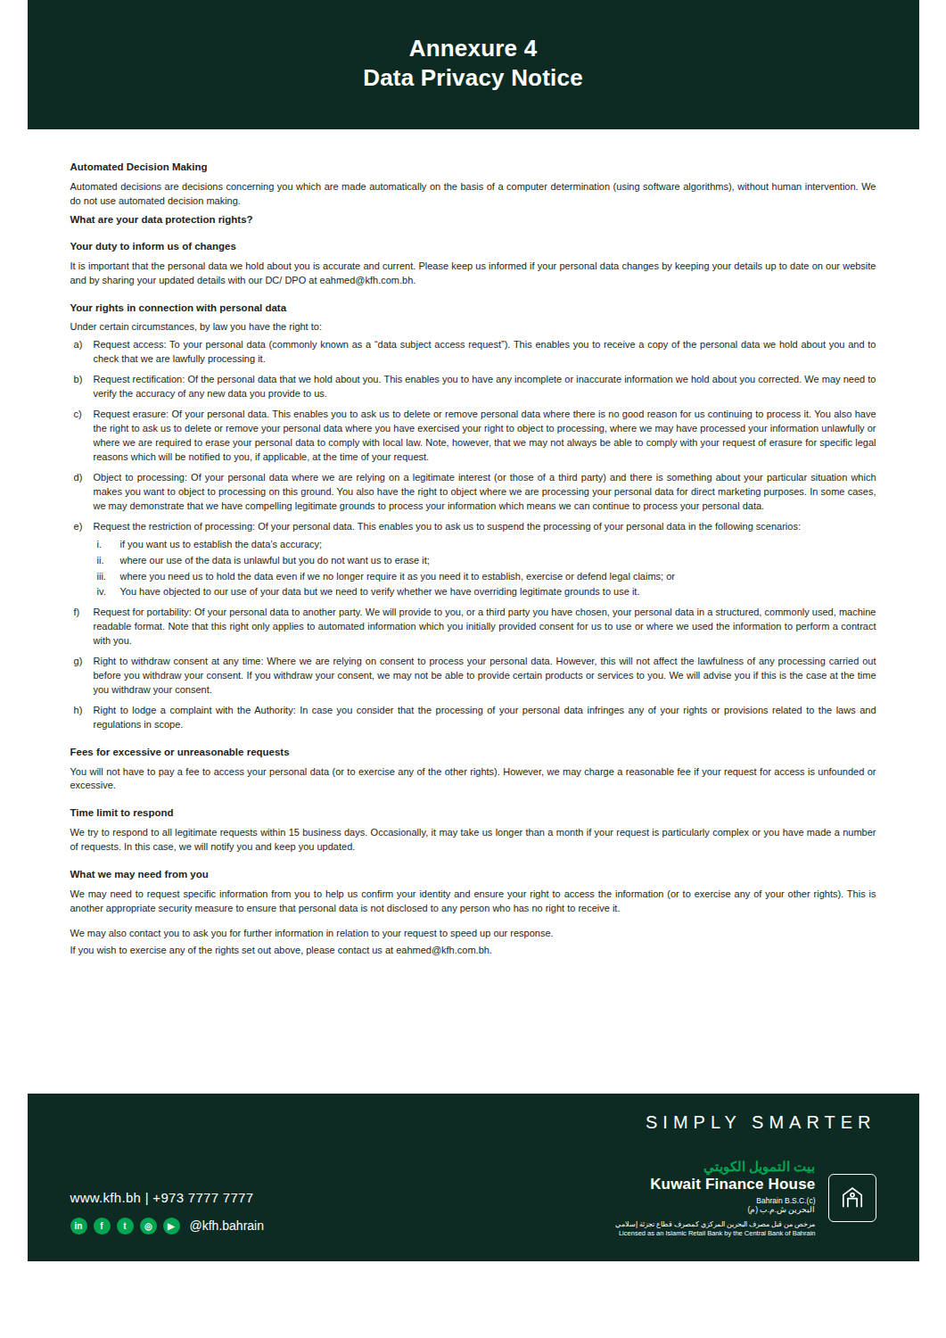Annexure 4
Data Privacy Notice
Automated Decision Making
Automated decisions are decisions concerning you which are made automatically on the basis of a computer determination (using software algorithms), without human intervention. We do not use automated decision making.
What are your data protection rights?
Your duty to inform us of changes
It is important that the personal data we hold about you is accurate and current. Please keep us informed if your personal data changes by keeping your details up to date on our website and by sharing your updated details with our DC/ DPO at eahmed@kfh.com.bh.
Your rights in connection with personal data
Under certain circumstances, by law you have the right to:
Request access: To your personal data (commonly known as a “data subject access request”). This enables you to receive a copy of the personal data we hold about you and to check that we are lawfully processing it.
Request rectification: Of the personal data that we hold about you. This enables you to have any incomplete or inaccurate information we hold about you corrected. We may need to verify the accuracy of any new data you provide to us.
Request erasure: Of your personal data. This enables you to ask us to delete or remove personal data where there is no good reason for us continuing to process it. You also have the right to ask us to delete or remove your personal data where you have exercised your right to object to processing, where we may have processed your information unlawfully or where we are required to erase your personal data to comply with local law. Note, however, that we may not always be able to comply with your request of erasure for specific legal reasons which will be notified to you, if applicable, at the time of your request.
Object to processing: Of your personal data where we are relying on a legitimate interest (or those of a third party) and there is something about your particular situation which makes you want to object to processing on this ground. You also have the right to object where we are processing your personal data for direct marketing purposes. In some cases, we may demonstrate that we have compelling legitimate grounds to process your information which means we can continue to process your personal data.
Request the restriction of processing: Of your personal data. This enables you to ask us to suspend the processing of your personal data in the following scenarios:
if you want us to establish the data’s accuracy;
where our use of the data is unlawful but you do not want us to erase it;
where you need us to hold the data even if we no longer require it as you need it to establish, exercise or defend legal claims; or
You have objected to our use of your data but we need to verify whether we have overriding legitimate grounds to use it.
Request for portability: Of your personal data to another party. We will provide to you, or a third party you have chosen, your personal data in a structured, commonly used, machine readable format. Note that this right only applies to automated information which you initially provided consent for us to use or where we used the information to perform a contract with you.
Right to withdraw consent at any time: Where we are relying on consent to process your personal data. However, this will not affect the lawfulness of any processing carried out before you withdraw your consent. If you withdraw your consent, we may not be able to provide certain products or services to you. We will advise you if this is the case at the time you withdraw your consent.
Right to lodge a complaint with the Authority: In case you consider that the processing of your personal data infringes any of your rights or provisions related to the laws and regulations in scope.
Fees for excessive or unreasonable requests
You will not have to pay a fee to access your personal data (or to exercise any of the other rights). However, we may charge a reasonable fee if your request for access is unfounded or excessive.
Time limit to respond
We try to respond to all legitimate requests within 15 business days. Occasionally, it may take us longer than a month if your request is particularly complex or you have made a number of requests. In this case, we will notify you and keep you updated.
What we may need from you
We may need to request specific information from you to help us confirm your identity and ensure your right to access the information (or to exercise any of your other rights). This is another appropriate security measure to ensure that personal data is not disclosed to any person who has no right to receive it.
We may also contact you to ask you for further information in relation to your request to speed up our response.
If you wish to exercise any of the rights set out above, please contact us at eahmed@kfh.com.bh.
SIMPLY SMARTER
www.kfh.bh | +973 7777 7777
in f t ◎ ▶ @kfh.bahrain
بيت التمويل الكويتي
Kuwait Finance House
Bahrain B.S.C.(c) البحرين ش.م.ب (م)
مرخص من قبل مصرف البحرين المركزي كمصرف قطاع تجزئة إسلامي Licensed as an Islamic Retail Bank by the Central Bank of Bahrain